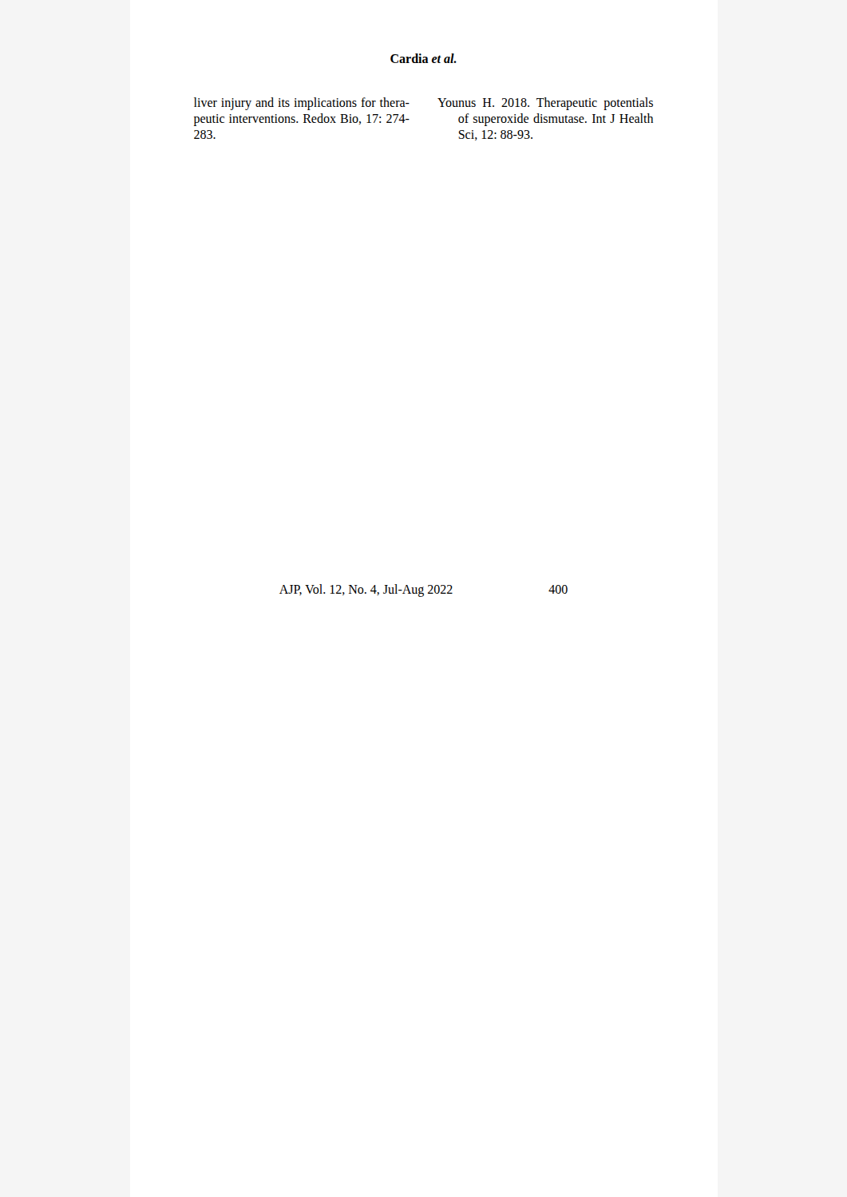Cardia et al.
liver injury and its implications for therapeutic interventions. Redox Bio, 17: 274-283.
Younus H. 2018. Therapeutic potentials of superoxide dismutase. Int J Health Sci, 12: 88-93.
AJP, Vol. 12, No. 4, Jul-Aug 2022 400